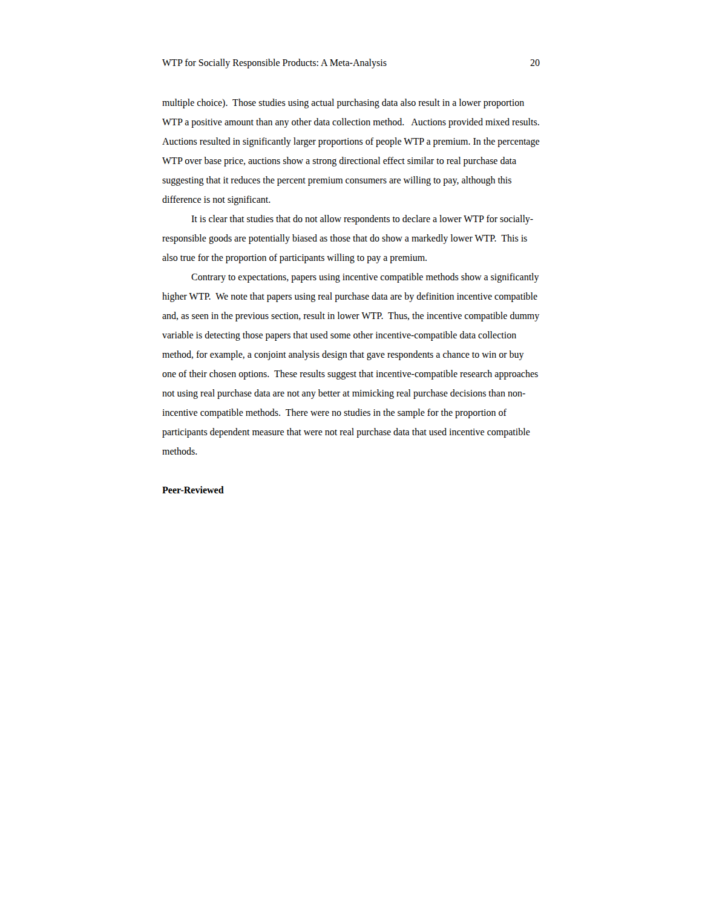WTP for Socially Responsible Products: A Meta-Analysis 20
multiple choice). Those studies using actual purchasing data also result in a lower proportion WTP a positive amount than any other data collection method. Auctions provided mixed results. Auctions resulted in significantly larger proportions of people WTP a premium. In the percentage WTP over base price, auctions show a strong directional effect similar to real purchase data suggesting that it reduces the percent premium consumers are willing to pay, although this difference is not significant.
It is clear that studies that do not allow respondents to declare a lower WTP for socially-responsible goods are potentially biased as those that do show a markedly lower WTP. This is also true for the proportion of participants willing to pay a premium.
Contrary to expectations, papers using incentive compatible methods show a significantly higher WTP. We note that papers using real purchase data are by definition incentive compatible and, as seen in the previous section, result in lower WTP. Thus, the incentive compatible dummy variable is detecting those papers that used some other incentive-compatible data collection method, for example, a conjoint analysis design that gave respondents a chance to win or buy one of their chosen options. These results suggest that incentive-compatible research approaches not using real purchase data are not any better at mimicking real purchase decisions than non-incentive compatible methods. There were no studies in the sample for the proportion of participants dependent measure that were not real purchase data that used incentive compatible methods.
Peer-Reviewed